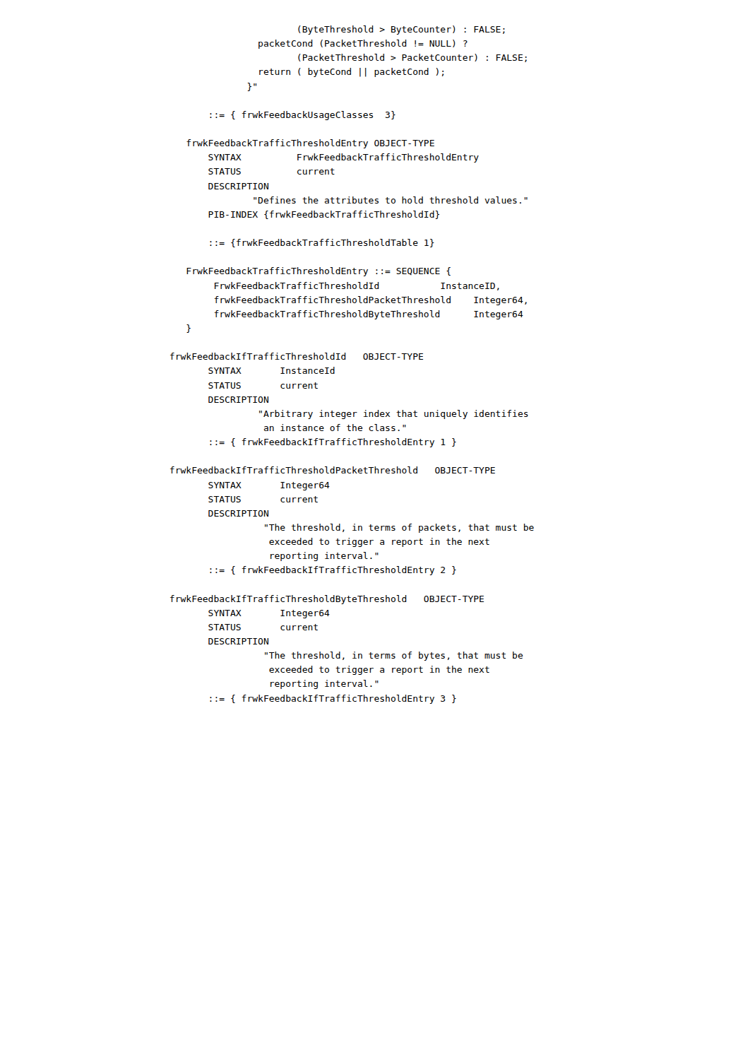(ByteThreshold > ByteCounter) : FALSE;
                 packetCond (PacketThreshold != NULL) ?
                        (PacketThreshold > PacketCounter) : FALSE;
                 return ( byteCond || packetCond );
               }"

        ::= { frwkFeedbackUsageClasses  3}

    frwkFeedbackTrafficThresholdEntry OBJECT-TYPE
        SYNTAX          FrwkFeedbackTrafficThresholdEntry
        STATUS          current
        DESCRIPTION
                "Defines the attributes to hold threshold values."
        PIB-INDEX {frwkFeedbackTrafficThresholdId}

        ::= {frwkFeedbackTrafficThresholdTable 1}

    FrwkFeedbackTrafficThresholdEntry ::= SEQUENCE {
         FrwkFeedbackTrafficThresholdId           InstanceID,
         frwkFeedbackTrafficThresholdPacketThreshold    Integer64,
         frwkFeedbackTrafficThresholdByteThreshold      Integer64
    }

 frwkFeedbackIfTrafficThresholdId   OBJECT-TYPE
        SYNTAX       InstanceId
        STATUS       current
        DESCRIPTION
                 "Arbitrary integer index that uniquely identifies
                  an instance of the class."
        ::= { frwkFeedbackIfTrafficThresholdEntry 1 }

 frwkFeedbackIfTrafficThresholdPacketThreshold   OBJECT-TYPE
        SYNTAX       Integer64
        STATUS       current
        DESCRIPTION
                  "The threshold, in terms of packets, that must be
                   exceeded to trigger a report in the next
                   reporting interval."
        ::= { frwkFeedbackIfTrafficThresholdEntry 2 }

 frwkFeedbackIfTrafficThresholdByteThreshold   OBJECT-TYPE
        SYNTAX       Integer64
        STATUS       current
        DESCRIPTION
                  "The threshold, in terms of bytes, that must be
                   exceeded to trigger a report in the next
                   reporting interval."
        ::= { frwkFeedbackIfTrafficThresholdEntry 3 }